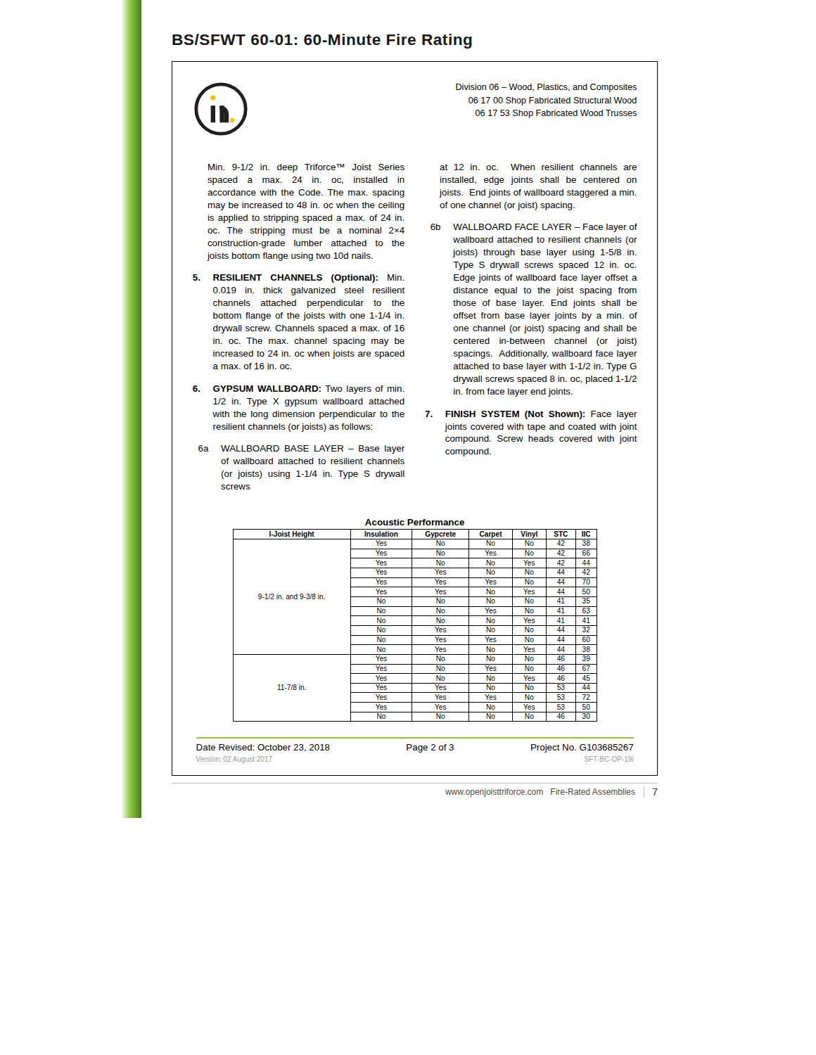BS/SFWT 60-01: 60-Minute Fire Rating
Division 06 – Wood, Plastics, and Composites
06 17 00 Shop Fabricated Structural Wood
06 17 53 Shop Fabricated Wood Trusses
Min. 9-1/2 in. deep Triforce™ Joist Series spaced a max. 24 in. oc, installed in accordance with the Code. The max. spacing may be increased to 48 in. oc when the ceiling is applied to stripping spaced a max. of 24 in. oc. The stripping must be a nominal 2×4 construction-grade lumber attached to the joists bottom flange using two 10d nails.
5. RESILIENT CHANNELS (Optional): Min. 0.019 in. thick galvanized steel resilient channels attached perpendicular to the bottom flange of the joists with one 1-1/4 in. drywall screw. Channels spaced a max. of 16 in. oc. The max. channel spacing may be increased to 24 in. oc when joists are spaced a max. of 16 in. oc.
6. GYPSUM WALLBOARD: Two layers of min. 1/2 in. Type X gypsum wallboard attached with the long dimension perpendicular to the resilient channels (or joists) as follows:
6a WALLBOARD BASE LAYER – Base layer of wallboard attached to resilient channels (or joists) using 1-1/4 in. Type S drywall screws
at 12 in. oc. When resilient channels are installed, edge joints shall be centered on joists. End joints of wallboard staggered a min. of one channel (or joist) spacing.
6b WALLBOARD FACE LAYER – Face layer of wallboard attached to resilient channels (or joists) through base layer using 1-5/8 in. Type S drywall screws spaced 12 in. oc. Edge joints of wallboard face layer offset a distance equal to the joist spacing from those of base layer. End joints shall be offset from base layer joints by a min. of one channel (or joist) spacing and shall be centered in-between channel (or joist) spacings. Additionally, wallboard face layer attached to base layer with 1-1/2 in. Type G drywall screws spaced 8 in. oc, placed 1-1/2 in. from face layer end joints.
7. FINISH SYSTEM (Not Shown): Face layer joints covered with tape and coated with joint compound. Screw heads covered with joint compound.
Acoustic Performance
| I-Joist Height | Insulation | Gypcrete | Carpet | Vinyl | STC | IIC |
| --- | --- | --- | --- | --- | --- | --- |
| 9-1/2 in. and 9-3/8 in. | Yes | No | No | No | 42 | 38 |
| Yes | No | Yes | No | 42 | 66 |
| Yes | No | No | Yes | 42 | 44 |
| Yes | Yes | No | No | 44 | 42 |
| Yes | Yes | Yes | No | 44 | 70 |
| Yes | Yes | No | Yes | 44 | 50 |
| No | No | No | No | 41 | 35 |
| No | No | Yes | No | 41 | 63 |
| No | No | No | Yes | 41 | 41 |
| No | Yes | No | No | 44 | 32 |
| No | Yes | Yes | No | 44 | 60 |
| No | Yes | No | Yes | 44 | 38 |
| 11-7/8 in. | Yes | No | No | No | 46 | 39 |
| Yes | No | Yes | No | 46 | 67 |
| Yes | No | No | Yes | 46 | 45 |
| Yes | Yes | No | No | 53 | 44 |
| Yes | Yes | Yes | No | 53 | 72 |
| Yes | Yes | No | Yes | 53 | 50 |
| No | No | No | No | 46 | 30 |
Date Revised: October 23, 2018 Page 2 of 3 Project No. G103685267
Version: 02 August 2017 SFT-BC-OP-19i
www.openjoisttriforce.com Fire-Rated Assemblies 7